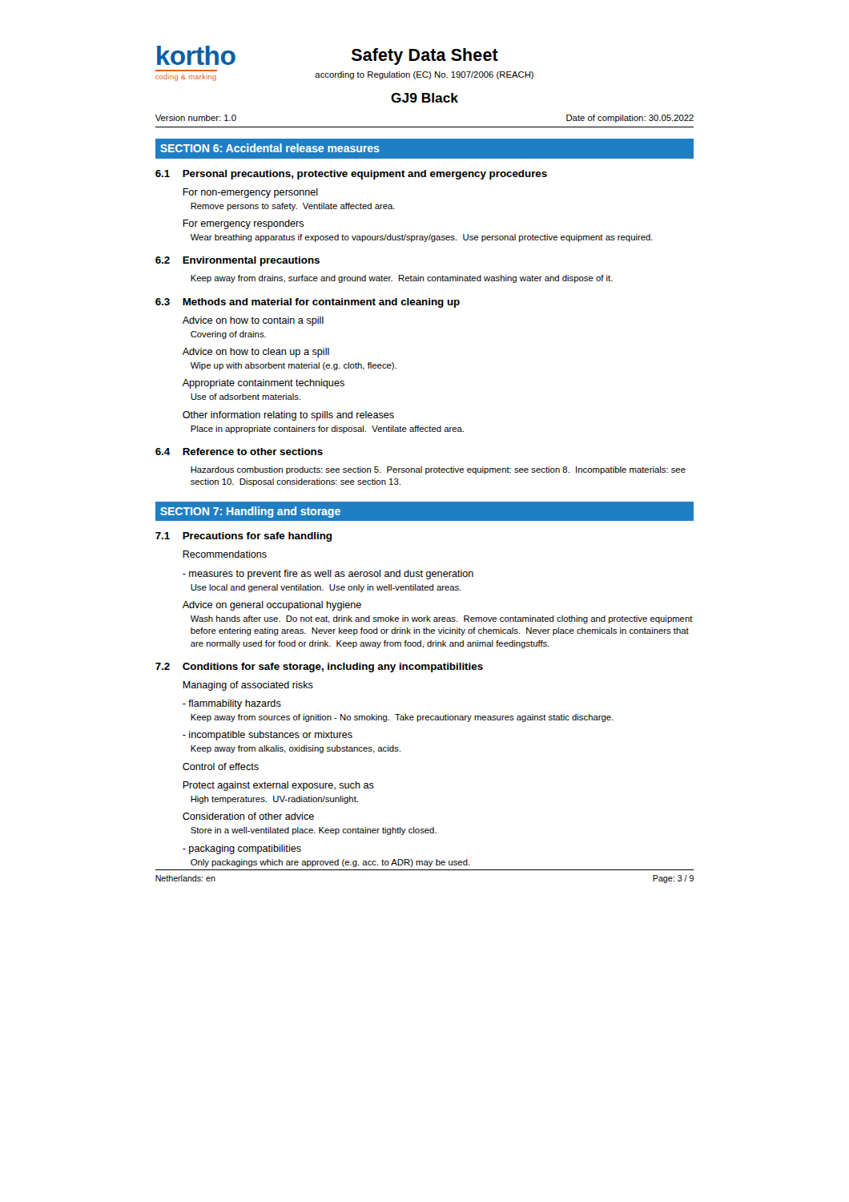kortho
coding & marking
Safety Data Sheet
according to Regulation (EC) No. 1907/2006 (REACH)
GJ9 Black
Version number: 1.0 Date of compilation: 30.05.2022
SECTION 6: Accidental release measures
6.1
Personal precautions, protective equipment and emergency procedures
For non-emergency personnel
Remove persons to safety. Ventilate affected area.
For emergency responders
Wear breathing apparatus if exposed to vapours/dust/spray/gases. Use personal protective equipment as required.
6.2
Environmental precautions
Keep away from drains, surface and ground water. Retain contaminated washing water and dispose of it.
6.3
Methods and material for containment and cleaning up
Advice on how to contain a spill
Covering of drains.
Advice on how to clean up a spill
Wipe up with absorbent material (e.g. cloth, fleece).
Appropriate containment techniques
Use of adsorbent materials.
Other information relating to spills and releases
Place in appropriate containers for disposal. Ventilate affected area.
6.4
Reference to other sections
Hazardous combustion products: see section 5. Personal protective equipment: see section 8. Incompatible materials: see section 10. Disposal considerations: see section 13.
SECTION 7: Handling and storage
7.1
Precautions for safe handling
Recommendations
- measures to prevent fire as well as aerosol and dust generation
Use local and general ventilation. Use only in well-ventilated areas.
Advice on general occupational hygiene
Wash hands after use. Do not eat, drink and smoke in work areas. Remove contaminated clothing and protective equipment before entering eating areas. Never keep food or drink in the vicinity of chemicals. Never place chemicals in containers that are normally used for food or drink. Keep away from food, drink and animal feedingstuffs.
7.2
Conditions for safe storage, including any incompatibilities
Managing of associated risks
- flammability hazards
Keep away from sources of ignition - No smoking. Take precautionary measures against static discharge.
- incompatible substances or mixtures
Keep away from alkalis, oxidising substances, acids.
Control of effects
Protect against external exposure, such as
High temperatures. UV-radiation/sunlight.
Consideration of other advice
Store in a well-ventilated place. Keep container tightly closed.
- packaging compatibilities
Only packagings which are approved (e.g. acc. to ADR) may be used.
Netherlands: en Page: 3 / 9